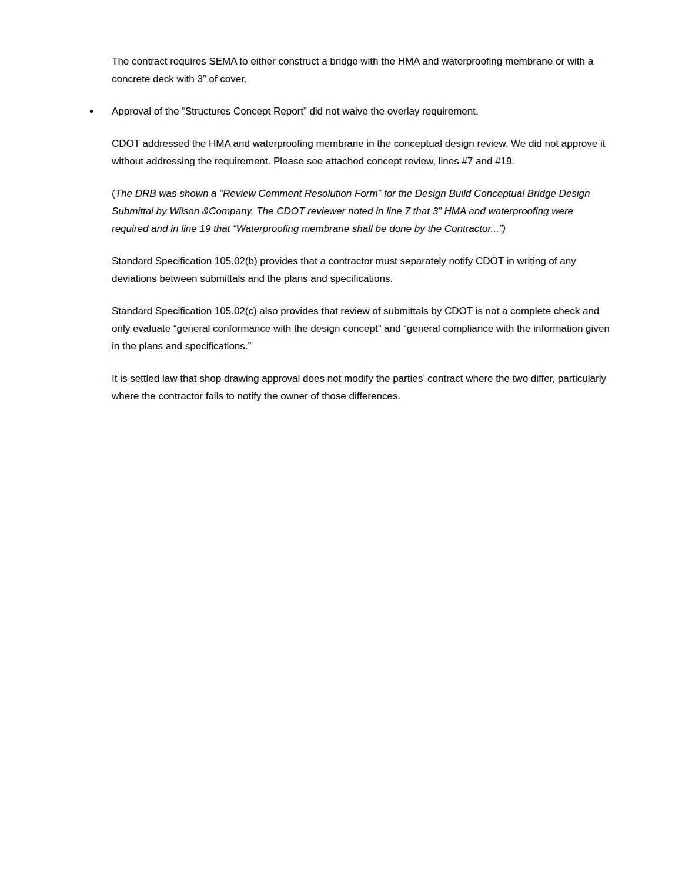The contract requires SEMA to either construct a bridge with the HMA and waterproofing membrane or with a concrete deck with 3” of cover.
Approval of the “Structures Concept Report” did not waive the overlay requirement.
CDOT addressed the HMA and waterproofing membrane in the conceptual design review. We did not approve it without addressing the requirement. Please see attached concept review, lines #7 and #19.
(The DRB was shown a “Review Comment Resolution Form” for the Design Build Conceptual Bridge Design Submittal by Wilson &Company. The CDOT reviewer noted in line 7 that 3” HMA and waterproofing were required and in line 19 that “Waterproofing membrane shall be done by the Contractor...”)
Standard Specification 105.02(b) provides that a contractor must separately notify CDOT in writing of any deviations between submittals and the plans and specifications.
Standard Specification 105.02(c) also provides that review of submittals by CDOT is not a complete check and only evaluate “general conformance with the design concept” and “general compliance with the information given in the plans and specifications.”
It is settled law that shop drawing approval does not modify the parties’ contract where the two differ, particularly where the contractor fails to notify the owner of those differences.